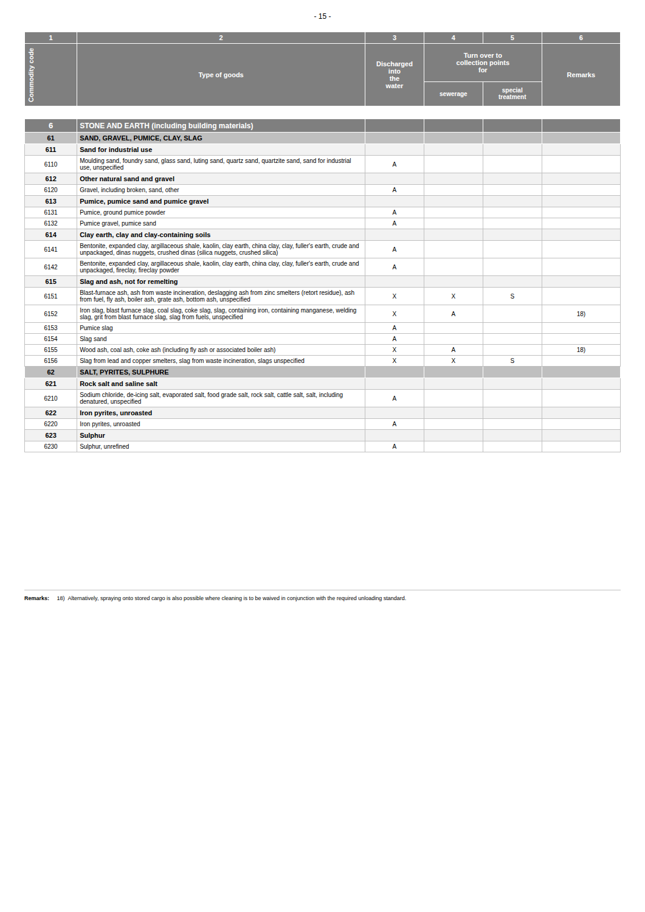- 15 -
| 1 | 2 | 3 | 4 | 5 | 6 |
| --- | --- | --- | --- | --- | --- |
| Commodity code | Type of goods | Discharged into the water | Turn over to collection points for | Remarks |
| sewerage | special treatment |
| 6 | STONE AND EARTH (including building materials) | | | | |
| 61 | SAND, GRAVEL, PUMICE, CLAY, SLAG | | | | |
| 611 | Sand for industrial use | | | | |
| 6110 | Moulding sand, foundry sand, glass sand, luting sand, quartz sand, quartzite sand, sand for industrial use, unspecified | A | | | |
| 612 | Other natural sand and gravel | | | | |
| 6120 | Gravel, including broken, sand, other | A | | | |
| 613 | Pumice, pumice sand and pumice gravel | | | | |
| 6131 | Pumice, ground pumice powder | A | | | |
| 6132 | Pumice gravel, pumice sand | A | | | |
| 614 | Clay earth, clay and clay-containing soils | | | | |
| 6141 | Bentonite, expanded clay, argillaceous shale, kaolin, clay earth, china clay, clay, fuller's earth, crude and unpackaged, dinas nuggets, crushed dinas (silica nuggets, crushed silica) | A | | | |
| 6142 | Bentonite, expanded clay, argillaceous shale, kaolin, clay earth, china clay, clay, fuller's earth, crude and unpackaged, fireclay, fireclay powder | A | | | |
| 615 | Slag and ash, not for remelting | | | | |
| 6151 | Blast-furnace ash, ash from waste incineration, deslagging ash from zinc smelters (retort residue), ash from fuel, fly ash, boiler ash, grate ash, bottom ash, unspecified | X | X | S | |
| 6152 | Iron slag, blast furnace slag, coal slag, coke slag, slag, containing iron, containing manganese, welding slag, grit from blast furnace slag, slag from fuels, unspecified | X | A | | 18) |
| 6153 | Pumice slag | A | | | |
| 6154 | Slag sand | A | | | |
| 6155 | Wood ash, coal ash, coke ash (including fly ash or associated boiler ash) | X | A | | 18) |
| 6156 | Slag from lead and copper smelters, slag from waste incineration, slags unspecified | X | X | S | |
| 62 | SALT, PYRITES, SULPHURE | | | | |
| 621 | Rock salt and saline salt | | | | |
| 6210 | Sodium chloride, de-icing salt, evaporated salt, food grade salt, rock salt, cattle salt, salt, including denatured, unspecified | A | | | |
| 622 | Iron pyrites, unroasted | | | | |
| 6220 | Iron pyrites, unroasted | A | | | |
| 623 | Sulphur | | | | |
| 6230 | Sulphur, unrefined | A | | | |
Remarks: 18) Alternatively, spraying onto stored cargo is also possible where cleaning is to be waived in conjunction with the required unloading standard.